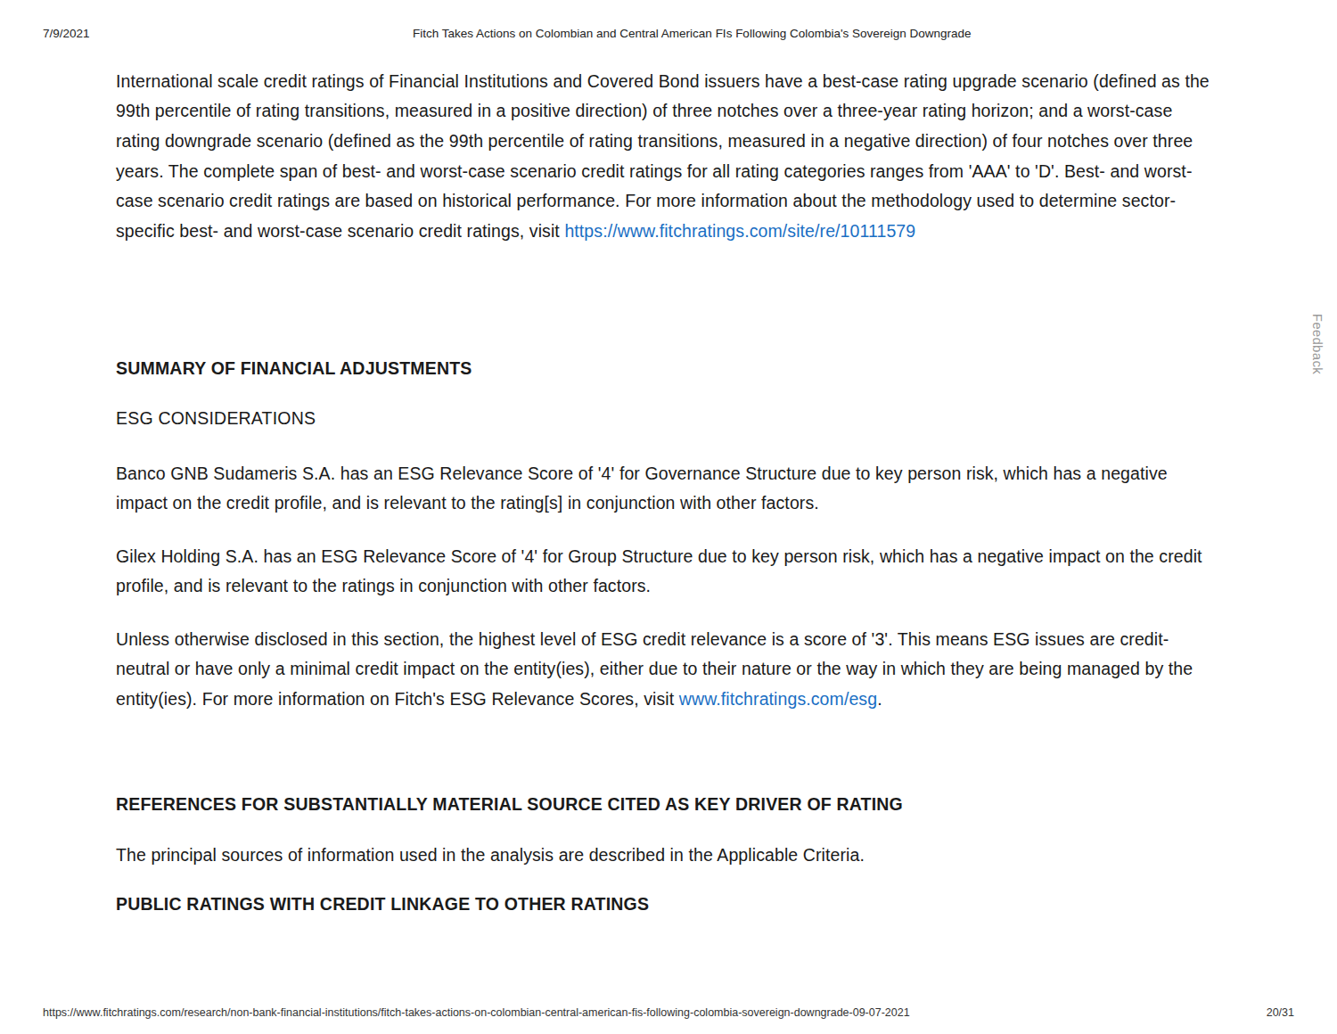7/9/2021
Fitch Takes Actions on Colombian and Central American FIs Following Colombia's Sovereign Downgrade
Feedback
International scale credit ratings of Financial Institutions and Covered Bond issuers have a best-case rating upgrade scenario (defined as the 99th percentile of rating transitions, measured in a positive direction) of three notches over a three-year rating horizon; and a worst-case rating downgrade scenario (defined as the 99th percentile of rating transitions, measured in a negative direction) of four notches over three years. The complete span of best- and worst-case scenario credit ratings for all rating categories ranges from 'AAA' to 'D'. Best- and worst-case scenario credit ratings are based on historical performance. For more information about the methodology used to determine sector-specific best- and worst-case scenario credit ratings, visit https://www.fitchratings.com/site/re/10111579
SUMMARY OF FINANCIAL ADJUSTMENTS
ESG CONSIDERATIONS
Banco GNB Sudameris S.A. has an ESG Relevance Score of '4' for Governance Structure due to key person risk, which has a negative impact on the credit profile, and is relevant to the rating[s] in conjunction with other factors.
Gilex Holding S.A. has an ESG Relevance Score of '4' for Group Structure due to key person risk, which has a negative impact on the credit profile, and is relevant to the ratings in conjunction with other factors.
Unless otherwise disclosed in this section, the highest level of ESG credit relevance is a score of '3'. This means ESG issues are credit-neutral or have only a minimal credit impact on the entity(ies), either due to their nature or the way in which they are being managed by the entity(ies). For more information on Fitch's ESG Relevance Scores, visit www.fitchratings.com/esg.
REFERENCES FOR SUBSTANTIALLY MATERIAL SOURCE CITED AS KEY DRIVER OF RATING
The principal sources of information used in the analysis are described in the Applicable Criteria.
PUBLIC RATINGS WITH CREDIT LINKAGE TO OTHER RATINGS
https://www.fitchratings.com/research/non-bank-financial-institutions/fitch-takes-actions-on-colombian-central-american-fis-following-colombia-sovereign-downgrade-09-07-2021
20/31